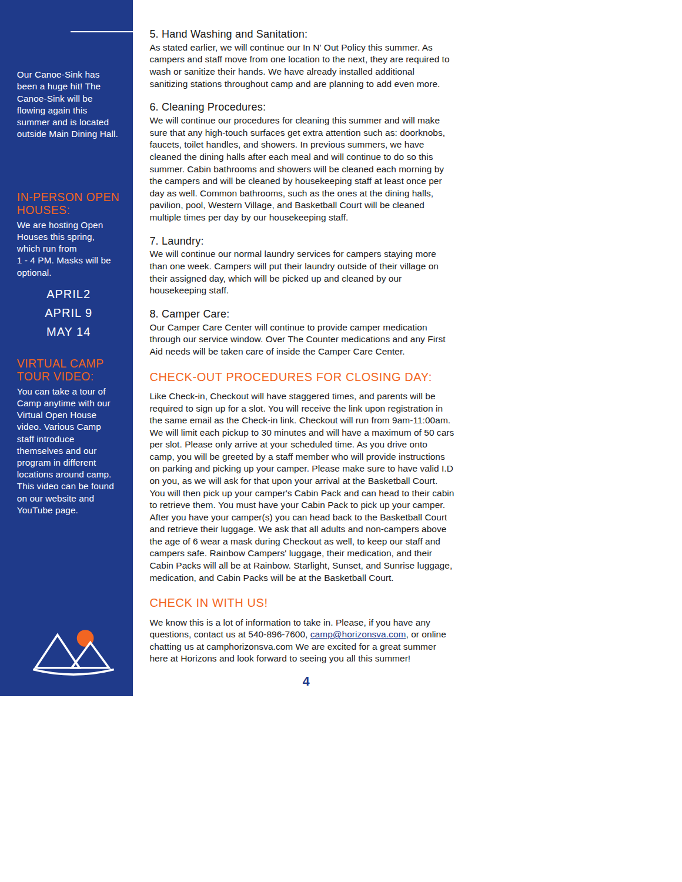Our Canoe-Sink has been a huge hit! The Canoe-Sink will be flowing again this summer and is located outside Main Dining Hall.
In-Person Open Houses:
We are hosting Open Houses this spring, which run from
1 - 4 PM. Masks will be optional.
APRIL2
APRIL 9
MAY 14
Virtual Camp Tour Video:
You can take a tour of Camp anytime with our Virtual Open House video. Various Camp staff introduce themselves and our program in different locations around camp. This video can be found on our website and YouTube page.
5. Hand Washing and Sanitation:
As stated earlier, we will continue our In N' Out Policy this summer. As campers and staff move from one location to the next, they are required to wash or sanitize their hands. We have already installed additional sanitizing stations throughout camp and are planning to add even more.
6. Cleaning Procedures:
We will continue our procedures for cleaning this summer and will make sure that any high-touch surfaces get extra attention such as: doorknobs, faucets, toilet handles, and showers. In previous summers, we have cleaned the dining halls after each meal and will continue to do so this summer. Cabin bathrooms and showers will be cleaned each morning by the campers and will be cleaned by housekeeping staff at least once per day as well. Common bathrooms, such as the ones at the dining halls, pavilion, pool, Western Village, and Basketball Court will be cleaned multiple times per day by our housekeeping staff.
7. Laundry:
We will continue our normal laundry services for campers staying more than one week. Campers will put their laundry outside of their village on their assigned day, which will be picked up and cleaned by our housekeeping staff.
8. Camper Care:
Our Camper Care Center will continue to provide camper medication through our service window. Over The Counter medications and any First Aid needs will be taken care of inside the Camper Care Center.
Check-Out Procedures for Closing Day:
Like Check-in, Checkout will have staggered times, and parents will be required to sign up for a slot. You will receive the link upon registration in the same email as the Check-in link. Checkout will run from 9am-11:00am. We will limit each pickup to 30 minutes and will have a maximum of 50 cars per slot. Please only arrive at your scheduled time. As you drive onto camp, you will be greeted by a staff member who will provide instructions on parking and picking up your camper. Please make sure to have valid I.D on you, as we will ask for that upon your arrival at the Basketball Court. You will then pick up your camper's Cabin Pack and can head to their cabin to retrieve them. You must have your Cabin Pack to pick up your camper. After you have your camper(s) you can head back to the Basketball Court and retrieve their luggage. We ask that all adults and non-campers above the age of 6 wear a mask during Checkout as well, to keep our staff and campers safe. Rainbow Campers' luggage, their medication, and their Cabin Packs will all be at Rainbow. Starlight, Sunset, and Sunrise luggage, medication, and Cabin Packs will be at the Basketball Court.
Check In With Us!
We know this is a lot of information to take in. Please, if you have any questions, contact us at 540-896-7600, camp@horizonsva.com, or online chatting us at camphorizonsva.com We are excited for a great summer here at Horizons and look forward to seeing you all this summer!
4